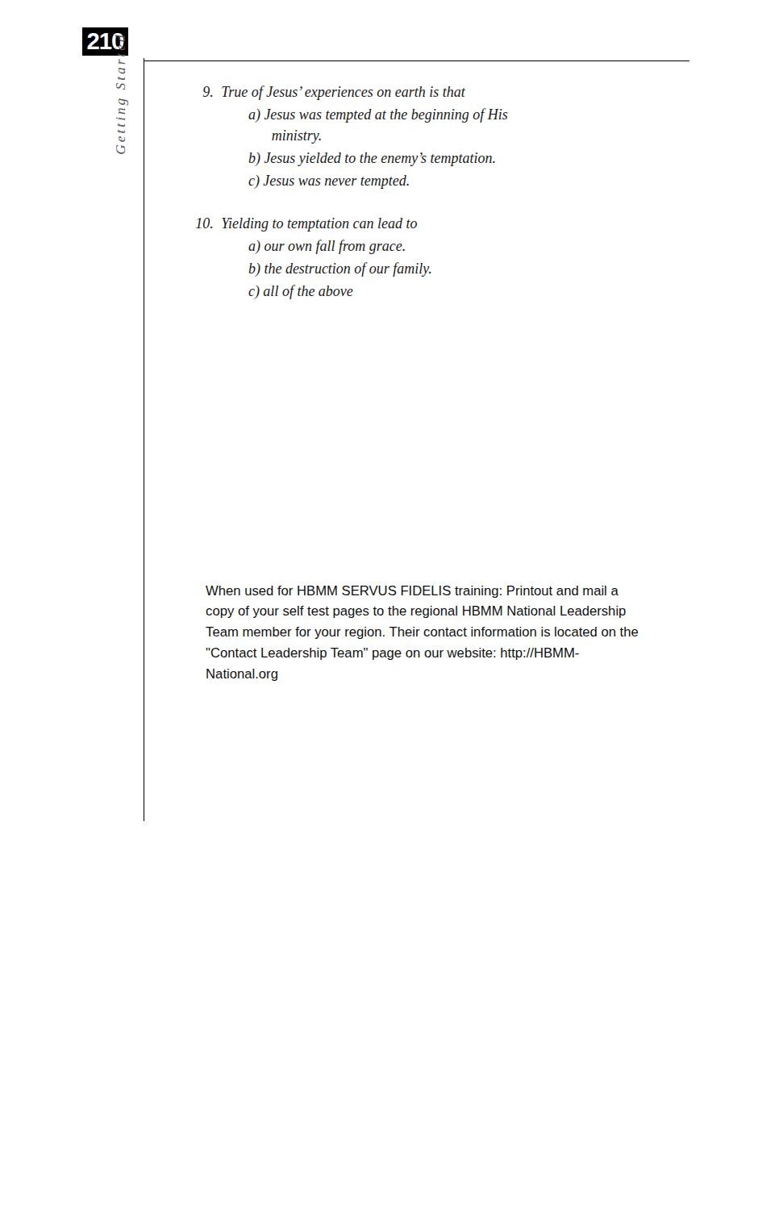210
Getting Started
9. True of Jesus’ experiences on earth is that
a) Jesus was tempted at the beginning of His ministry.
b) Jesus yielded to the enemy’s temptation.
c) Jesus was never tempted.
10. Yielding to temptation can lead to
a) our own fall from grace.
b) the destruction of our family.
c) all of the above
When used for HBMM SERVUS FIDELIS training: Printout and mail a copy of your self test pages to the regional HBMM National Leadership Team member for your region. Their contact information is located on the "Contact Leadership Team" page on our website: http://HBMM-National.org